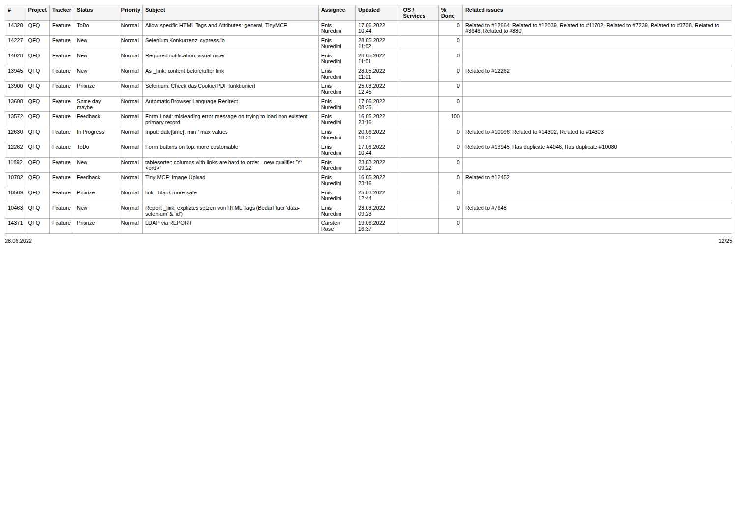| # | Project | Tracker | Status | Priority | Subject | Assignee | Updated | OS / Services | % Done | Related issues |
| --- | --- | --- | --- | --- | --- | --- | --- | --- | --- | --- |
| 14320 | QFQ | Feature | ToDo | Normal | Allow specific HTML Tags and Attributes: general, TinyMCE | Enis Nuredini | 17.06.2022 10:44 | | 0 | Related to #12664, Related to #12039, Related to #11702, Related to #7239, Related to #3708, Related to #3646, Related to #880 |
| 14227 | QFQ | Feature | New | Normal | Selenium Konkurrenz: cypress.io | Enis Nuredini | 28.05.2022 11:02 | | 0 | |
| 14028 | QFQ | Feature | New | Normal | Required notification: visual nicer | Enis Nuredini | 28.05.2022 11:01 | | 0 | |
| 13945 | QFQ | Feature | New | Normal | As _link: content before/after link | Enis Nuredini | 28.05.2022 11:01 | | 0 | Related to #12262 |
| 13900 | QFQ | Feature | Priorize | Normal | Selenium: Check das Cookie/PDF funktioniert | Enis Nuredini | 25.03.2022 12:45 | | 0 | |
| 13608 | QFQ | Feature | Some day maybe | Normal | Automatic Browser Language Redirect | Enis Nuredini | 17.06.2022 08:35 | | 0 | |
| 13572 | QFQ | Feature | Feedback | Normal | Form Load: misleading error message on trying to load non existent primary record | Enis Nuredini | 16.05.2022 23:16 | | 100 | |
| 12630 | QFQ | Feature | In Progress | Normal | Input: date[time]: min / max values | Enis Nuredini | 20.06.2022 18:31 | | 0 | Related to #10096, Related to #14302, Related to #14303 |
| 12262 | QFQ | Feature | ToDo | Normal | Form buttons on top: more customable | Enis Nuredini | 17.06.2022 10:44 | | 0 | Related to #13945, Has duplicate #4046, Has duplicate #10080 |
| 11892 | QFQ | Feature | New | Normal | tablesorter: columns with links are hard to order - new qualifier 'Y:<ord>' | Enis Nuredini | 23.03.2022 09:22 | | 0 | |
| 10782 | QFQ | Feature | Feedback | Normal | Tiny MCE: Image Upload | Enis Nuredini | 16.05.2022 23:16 | | 0 | Related to #12452 |
| 10569 | QFQ | Feature | Priorize | Normal | link _blank more safe | Enis Nuredini | 25.03.2022 12:44 | | 0 | |
| 10463 | QFQ | Feature | New | Normal | Report _link: expliztes setzen von HTML Tags (Bedarf fuer 'data-selenium' & 'id') | Enis Nuredini | 23.03.2022 09:23 | | 0 | Related to #7648 |
| 14371 | QFQ | Feature | Priorize | Normal | LDAP via REPORT | Carsten Rose | 19.06.2022 16:37 | | 0 | |
28.06.2022 12/25